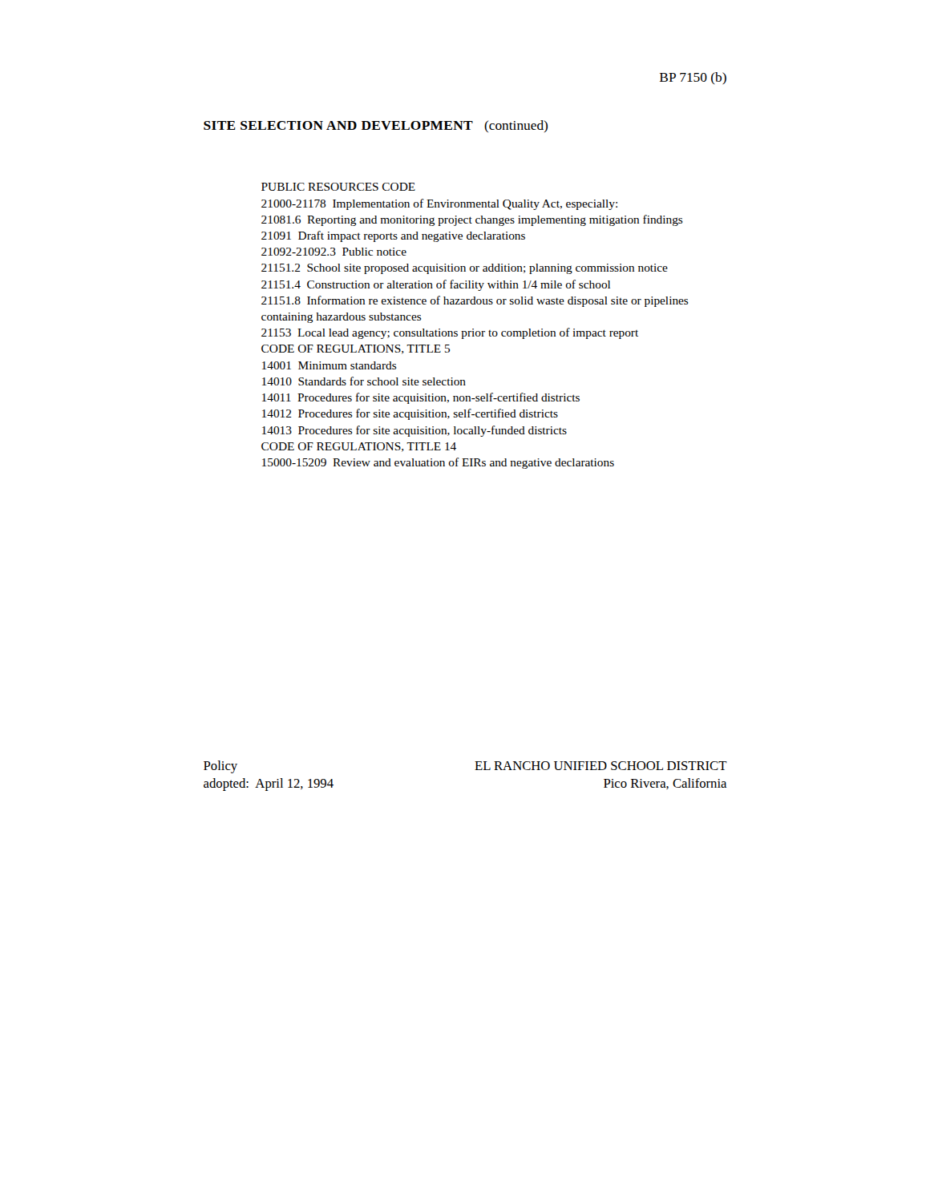BP 7150 (b)
SITE SELECTION AND DEVELOPMENT (continued)
PUBLIC RESOURCES CODE
21000-21178 Implementation of Environmental Quality Act, especially:
21081.6 Reporting and monitoring project changes implementing mitigation findings
21091 Draft impact reports and negative declarations
21092-21092.3 Public notice
21151.2 School site proposed acquisition or addition; planning commission notice
21151.4 Construction or alteration of facility within 1/4 mile of school
21151.8 Information re existence of hazardous or solid waste disposal site or pipelines containing hazardous substances
21153 Local lead agency; consultations prior to completion of impact report
CODE OF REGULATIONS, TITLE 5
14001 Minimum standards
14010 Standards for school site selection
14011 Procedures for site acquisition, non-self-certified districts
14012 Procedures for site acquisition, self-certified districts
14013 Procedures for site acquisition, locally-funded districts
CODE OF REGULATIONS, TITLE 14
15000-15209 Review and evaluation of EIRs and negative declarations
Policy
adopted: April 12, 1994
EL RANCHO UNIFIED SCHOOL DISTRICT
Pico Rivera, California